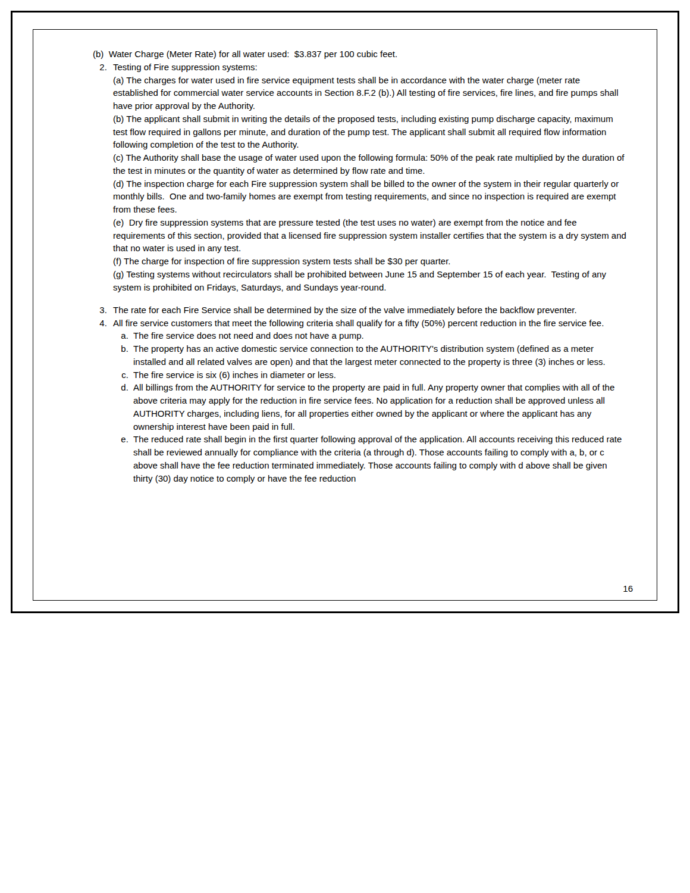(b) Water Charge (Meter Rate) for all water used: $3.837 per 100 cubic feet.
Testing of Fire suppression systems:
(a) The charges for water used in fire service equipment tests shall be in accordance with the water charge (meter rate established for commercial water service accounts in Section 8.F.2 (b).) All testing of fire services, fire lines, and fire pumps shall have prior approval by the Authority.
(b) The applicant shall submit in writing the details of the proposed tests, including existing pump discharge capacity, maximum test flow required in gallons per minute, and duration of the pump test. The applicant shall submit all required flow information following completion of the test to the Authority.
(c) The Authority shall base the usage of water used upon the following formula: 50% of the peak rate multiplied by the duration of the test in minutes or the quantity of water as determined by flow rate and time.
(d) The inspection charge for each Fire suppression system shall be billed to the owner of the system in their regular quarterly or monthly bills. One and two-family homes are exempt from testing requirements, and since no inspection is required are exempt from these fees.
(e) Dry fire suppression systems that are pressure tested (the test uses no water) are exempt from the notice and fee requirements of this section, provided that a licensed fire suppression system installer certifies that the system is a dry system and that no water is used in any test.
(f) The charge for inspection of fire suppression system tests shall be $30 per quarter.
(g) Testing systems without recirculators shall be prohibited between June 15 and September 15 of each year. Testing of any system is prohibited on Fridays, Saturdays, and Sundays year-round.
The rate for each Fire Service shall be determined by the size of the valve immediately before the backflow preventer.
All fire service customers that meet the following criteria shall qualify for a fifty (50%) percent reduction in the fire service fee.
The fire service does not need and does not have a pump.
The property has an active domestic service connection to the AUTHORITY's distribution system (defined as a meter installed and all related valves are open) and that the largest meter connected to the property is three (3) inches or less.
The fire service is six (6) inches in diameter or less.
All billings from the AUTHORITY for service to the property are paid in full. Any property owner that complies with all of the above criteria may apply for the reduction in fire service fees. No application for a reduction shall be approved unless all AUTHORITY charges, including liens, for all properties either owned by the applicant or where the applicant has any ownership interest have been paid in full.
The reduced rate shall begin in the first quarter following approval of the application. All accounts receiving this reduced rate shall be reviewed annually for compliance with the criteria (a through d). Those accounts failing to comply with a, b, or c above shall have the fee reduction terminated immediately. Those accounts failing to comply with d above shall be given thirty (30) day notice to comply or have the fee reduction
16